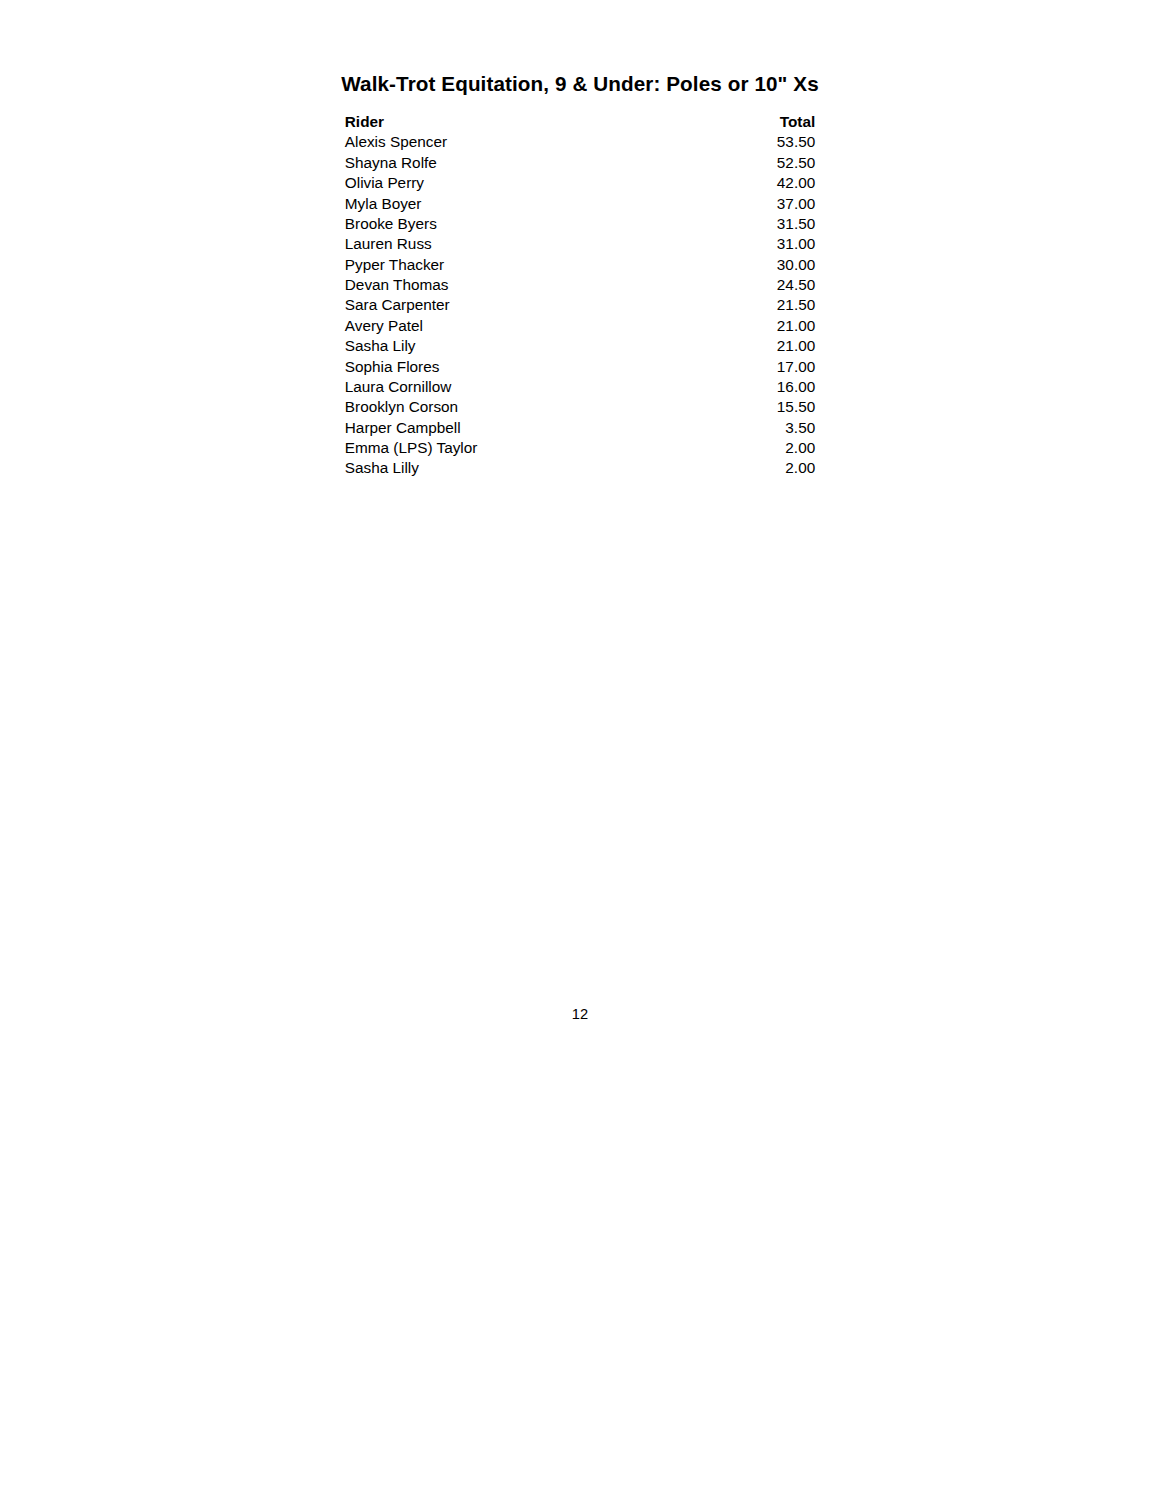Walk-Trot Equitation, 9 & Under: Poles or 10" Xs
| Rider | Total |
| --- | --- |
| Alexis Spencer | 53.50 |
| Shayna Rolfe | 52.50 |
| Olivia Perry | 42.00 |
| Myla Boyer | 37.00 |
| Brooke Byers | 31.50 |
| Lauren Russ | 31.00 |
| Pyper Thacker | 30.00 |
| Devan Thomas | 24.50 |
| Sara Carpenter | 21.50 |
| Avery Patel | 21.00 |
| Sasha Lily | 21.00 |
| Sophia Flores | 17.00 |
| Laura Cornillow | 16.00 |
| Brooklyn Corson | 15.50 |
| Harper Campbell | 3.50 |
| Emma (LPS) Taylor | 2.00 |
| Sasha Lilly | 2.00 |
12